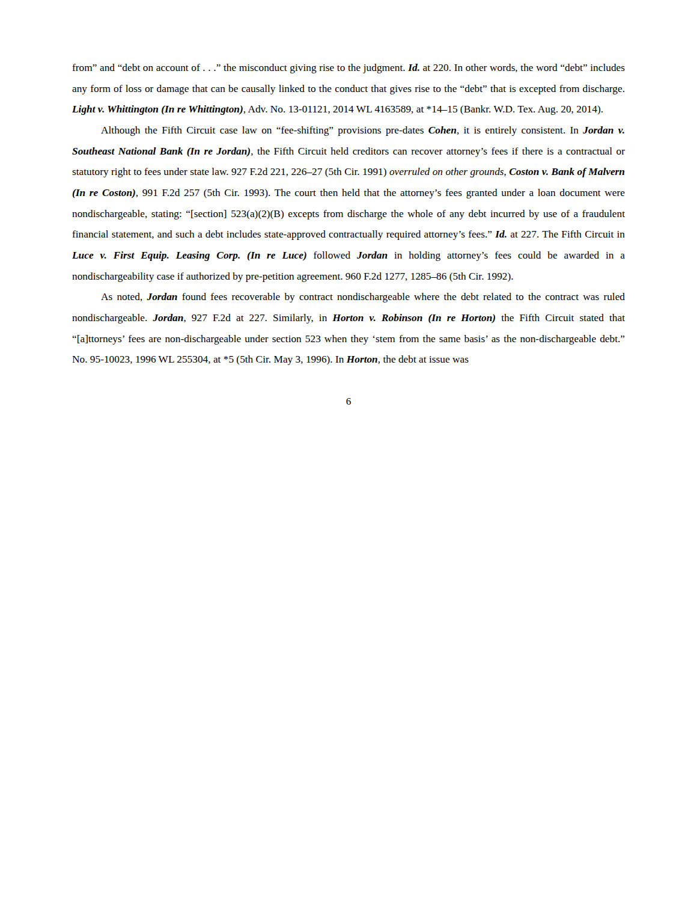from” and “debt on account of . . .” the misconduct giving rise to the judgment. Id. at 220. In other words, the word “debt” includes any form of loss or damage that can be causally linked to the conduct that gives rise to the “debt” that is excepted from discharge. Light v. Whittington (In re Whittington), Adv. No. 13-01121, 2014 WL 4163589, at *14–15 (Bankr. W.D. Tex. Aug. 20, 2014).
Although the Fifth Circuit case law on “fee-shifting” provisions pre-dates Cohen, it is entirely consistent. In Jordan v. Southeast National Bank (In re Jordan), the Fifth Circuit held creditors can recover attorney’s fees if there is a contractual or statutory right to fees under state law. 927 F.2d 221, 226–27 (5th Cir. 1991) overruled on other grounds, Coston v. Bank of Malvern (In re Coston), 991 F.2d 257 (5th Cir. 1993). The court then held that the attorney’s fees granted under a loan document were nondischargeable, stating: “[section] 523(a)(2)(B) excepts from discharge the whole of any debt incurred by use of a fraudulent financial statement, and such a debt includes state-approved contractually required attorney’s fees.” Id. at 227. The Fifth Circuit in Luce v. First Equip. Leasing Corp. (In re Luce) followed Jordan in holding attorney’s fees could be awarded in a nondischargeability case if authorized by pre-petition agreement. 960 F.2d 1277, 1285–86 (5th Cir. 1992).
As noted, Jordan found fees recoverable by contract nondischargeable where the debt related to the contract was ruled nondischargeable. Jordan, 927 F.2d at 227. Similarly, in Horton v. Robinson (In re Horton) the Fifth Circuit stated that “[a]ttorneys’ fees are non-dischargeable under section 523 when they ‘stem from the same basis’ as the non-dischargeable debt.” No. 95-10023, 1996 WL 255304, at *5 (5th Cir. May 3, 1996). In Horton, the debt at issue was
6